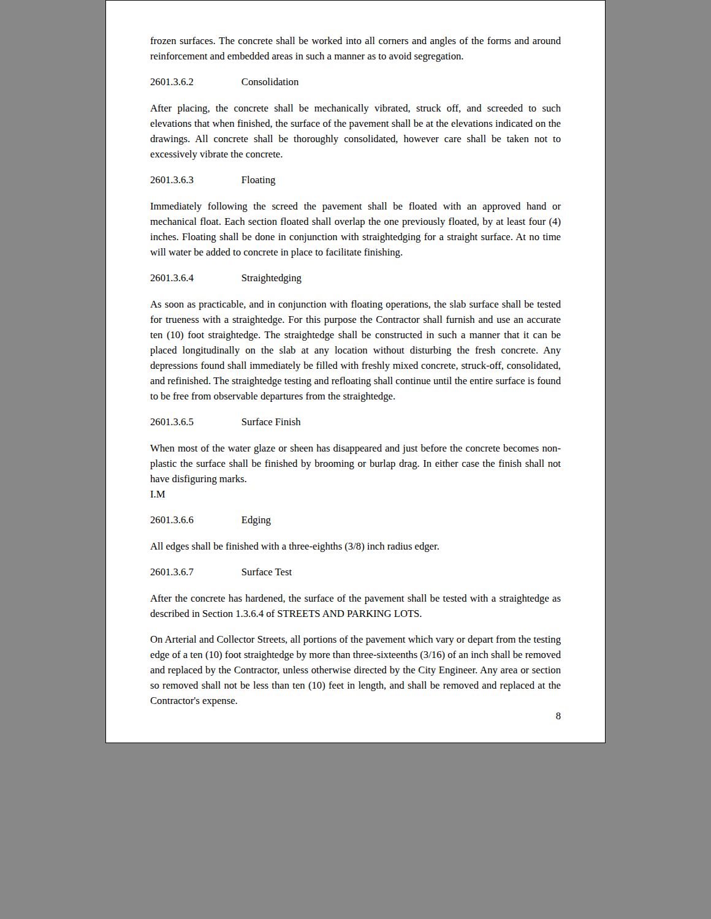frozen surfaces. The concrete shall be worked into all corners and angles of the forms and around reinforcement and embedded areas in such a manner as to avoid segregation.
2601.3.6.2 Consolidation
After placing, the concrete shall be mechanically vibrated, struck off, and screeded to such elevations that when finished, the surface of the pavement shall be at the elevations indicated on the drawings. All concrete shall be thoroughly consolidated, however care shall be taken not to excessively vibrate the concrete.
2601.3.6.3 Floating
Immediately following the screed the pavement shall be floated with an approved hand or mechanical float. Each section floated shall overlap the one previously floated, by at least four (4) inches. Floating shall be done in conjunction with straightedging for a straight surface. At no time will water be added to concrete in place to facilitate finishing.
2601.3.6.4 Straightedging
As soon as practicable, and in conjunction with floating operations, the slab surface shall be tested for trueness with a straightedge. For this purpose the Contractor shall furnish and use an accurate ten (10) foot straightedge. The straightedge shall be constructed in such a manner that it can be placed longitudinally on the slab at any location without disturbing the fresh concrete. Any depressions found shall immediately be filled with freshly mixed concrete, struck-off, consolidated, and refinished. The straightedge testing and refloating shall continue until the entire surface is found to be free from observable departures from the straightedge.
2601.3.6.5 Surface Finish
When most of the water glaze or sheen has disappeared and just before the concrete becomes non-plastic the surface shall be finished by brooming or burlap drag. In either case the finish shall not have disfiguring marks.
I.M
2601.3.6.6 Edging
All edges shall be finished with a three-eighths (3/8) inch radius edger.
2601.3.6.7 Surface Test
After the concrete has hardened, the surface of the pavement shall be tested with a straightedge as described in Section 1.3.6.4 of STREETS AND PARKING LOTS.
On Arterial and Collector Streets, all portions of the pavement which vary or depart from the testing edge of a ten (10) foot straightedge by more than three-sixteenths (3/16) of an inch shall be removed and replaced by the Contractor, unless otherwise directed by the City Engineer. Any area or section so removed shall not be less than ten (10) feet in length, and shall be removed and replaced at the Contractor's expense.
8